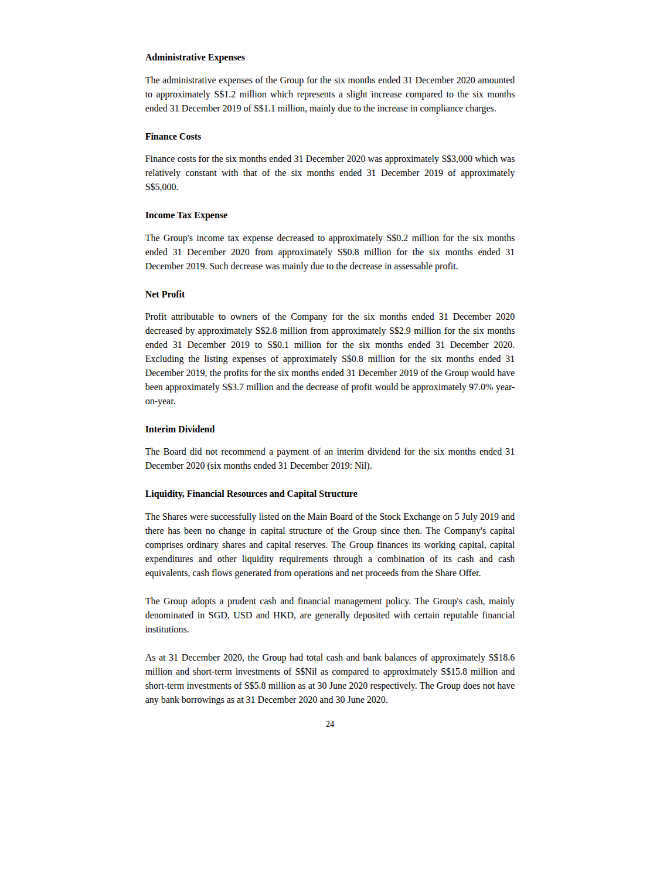Administrative Expenses
The administrative expenses of the Group for the six months ended 31 December 2020 amounted to approximately S$1.2 million which represents a slight increase compared to the six months ended 31 December 2019 of S$1.1 million, mainly due to the increase in compliance charges.
Finance Costs
Finance costs for the six months ended 31 December 2020 was approximately S$3,000 which was relatively constant with that of the six months ended 31 December 2019 of approximately S$5,000.
Income Tax Expense
The Group's income tax expense decreased to approximately S$0.2 million for the six months ended 31 December 2020 from approximately S$0.8 million for the six months ended 31 December 2019. Such decrease was mainly due to the decrease in assessable profit.
Net Profit
Profit attributable to owners of the Company for the six months ended 31 December 2020 decreased by approximately S$2.8 million from approximately S$2.9 million for the six months ended 31 December 2019 to S$0.1 million for the six months ended 31 December 2020. Excluding the listing expenses of approximately S$0.8 million for the six months ended 31 December 2019, the profits for the six months ended 31 December 2019 of the Group would have been approximately S$3.7 million and the decrease of profit would be approximately 97.0% year-on-year.
Interim Dividend
The Board did not recommend a payment of an interim dividend for the six months ended 31 December 2020 (six months ended 31 December 2019: Nil).
Liquidity, Financial Resources and Capital Structure
The Shares were successfully listed on the Main Board of the Stock Exchange on 5 July 2019 and there has been no change in capital structure of the Group since then. The Company's capital comprises ordinary shares and capital reserves. The Group finances its working capital, capital expenditures and other liquidity requirements through a combination of its cash and cash equivalents, cash flows generated from operations and net proceeds from the Share Offer.
The Group adopts a prudent cash and financial management policy. The Group's cash, mainly denominated in SGD, USD and HKD, are generally deposited with certain reputable financial institutions.
As at 31 December 2020, the Group had total cash and bank balances of approximately S$18.6 million and short-term investments of S$Nil as compared to approximately S$15.8 million and short-term investments of S$5.8 million as at 30 June 2020 respectively. The Group does not have any bank borrowings as at 31 December 2020 and 30 June 2020.
24